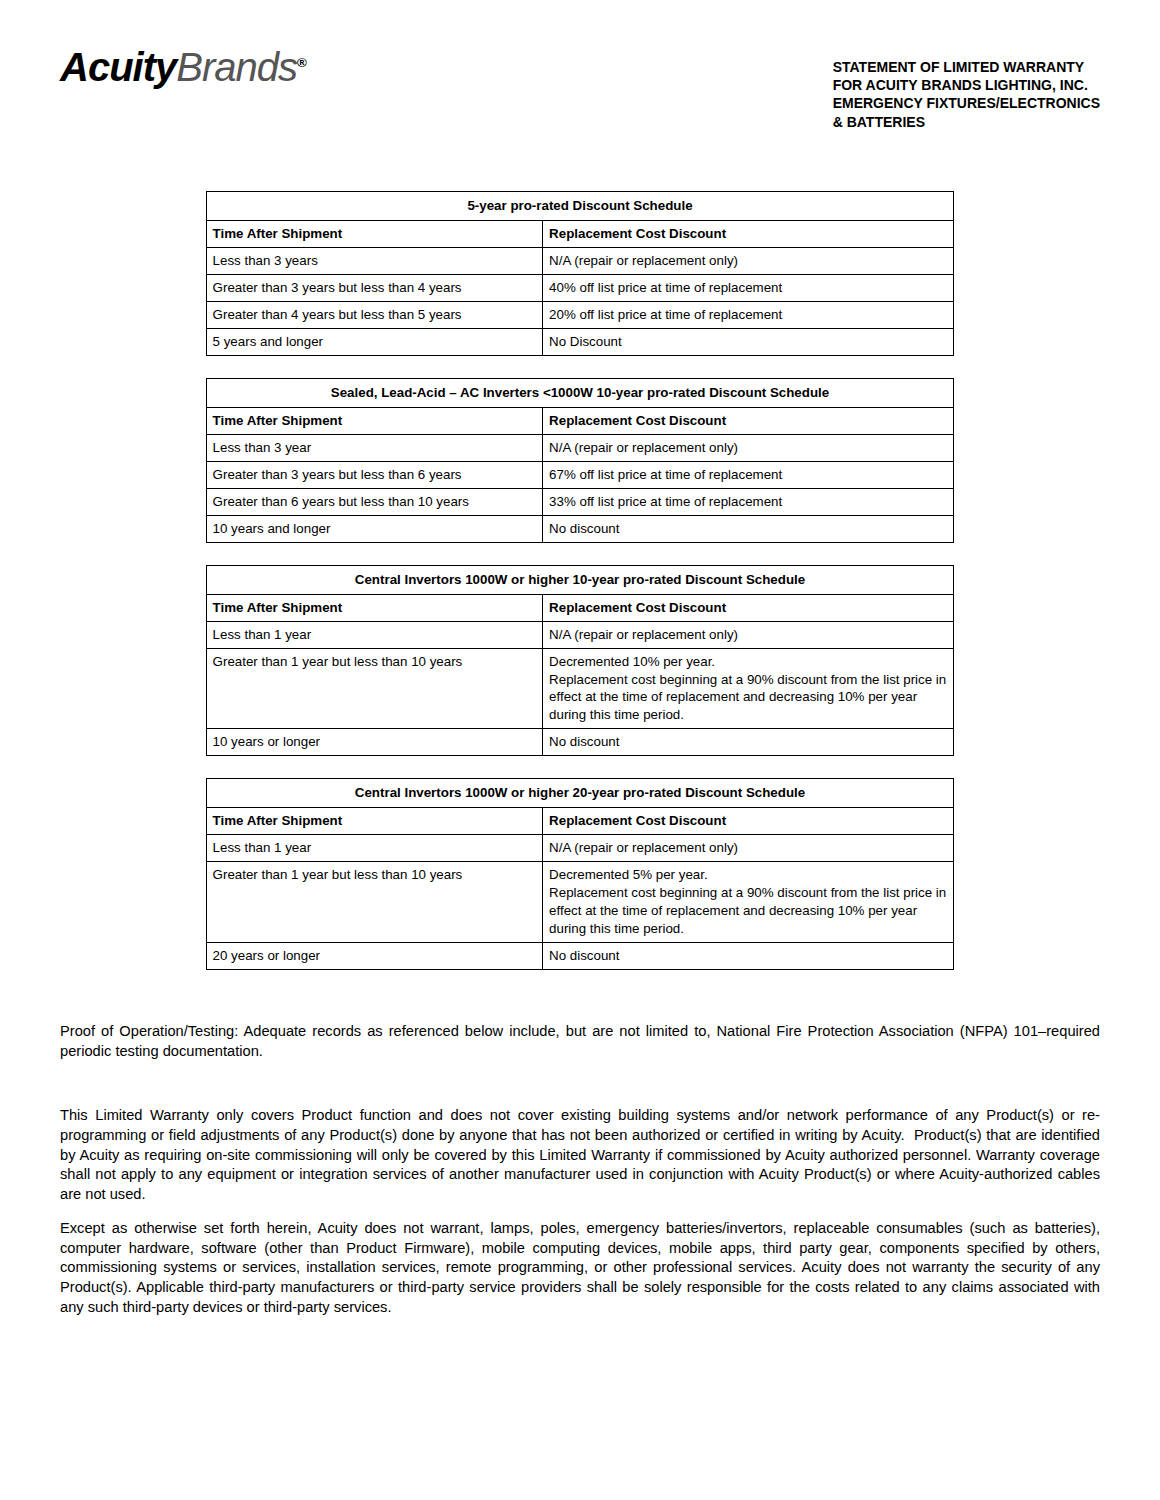Acuity Brands®
STATEMENT OF LIMITED WARRANTY
FOR ACUITY BRANDS LIGHTING, INC.
EMERGENCY FIXTURES/ELECTRONICS
& BATTERIES
5-year pro-rated Discount Schedule
| Time After Shipment | Replacement Cost Discount |
| --- | --- |
| Less than 3 years | N/A (repair or replacement only) |
| Greater than 3 years but less than 4 years | 40% off list price at time of replacement |
| Greater than 4 years but less than 5 years | 20% off list price at time of replacement |
| 5 years and longer | No Discount |
Sealed, Lead-Acid – AC Inverters <1000W 10-year pro-rated Discount Schedule
| Time After Shipment | Replacement Cost Discount |
| --- | --- |
| Less than 3 year | N/A (repair or replacement only) |
| Greater than 3 years but less than 6 years | 67% off list price at time of replacement |
| Greater than 6 years but less than 10 years | 33% off list price at time of replacement |
| 10 years and longer | No discount |
Central Invertors 1000W or higher 10-year pro-rated Discount Schedule
| Time After Shipment | Replacement Cost Discount |
| --- | --- |
| Less than 1 year | N/A (repair or replacement only) |
| Greater than 1 year but less than 10 years | Decremented 10% per year. Replacement cost beginning at a 90% discount from the list price in effect at the time of replacement and decreasing 10% per year during this time period. |
| 10 years or longer | No discount |
Central Invertors 1000W or higher 20-year pro-rated Discount Schedule
| Time After Shipment | Replacement Cost Discount |
| --- | --- |
| Less than 1 year | N/A (repair or replacement only) |
| Greater than 1 year but less than 10 years | Decremented 5% per year. Replacement cost beginning at a 90% discount from the list price in effect at the time of replacement and decreasing 10% per year during this time period. |
| 20 years or longer | No discount |
Proof of Operation/Testing: Adequate records as referenced below include, but are not limited to, National Fire Protection Association (NFPA) 101–required periodic testing documentation.
This Limited Warranty only covers Product function and does not cover existing building systems and/or network performance of any Product(s) or re-programming or field adjustments of any Product(s) done by anyone that has not been authorized or certified in writing by Acuity. Product(s) that are identified by Acuity as requiring on-site commissioning will only be covered by this Limited Warranty if commissioned by Acuity authorized personnel. Warranty coverage shall not apply to any equipment or integration services of another manufacturer used in conjunction with Acuity Product(s) or where Acuity-authorized cables are not used.
Except as otherwise set forth herein, Acuity does not warrant, lamps, poles, emergency batteries/invertors, replaceable consumables (such as batteries), computer hardware, software (other than Product Firmware), mobile computing devices, mobile apps, third party gear, components specified by others, commissioning systems or services, installation services, remote programming, or other professional services. Acuity does not warranty the security of any Product(s). Applicable third-party manufacturers or third-party service providers shall be solely responsible for the costs related to any claims associated with any such third-party devices or third-party services.